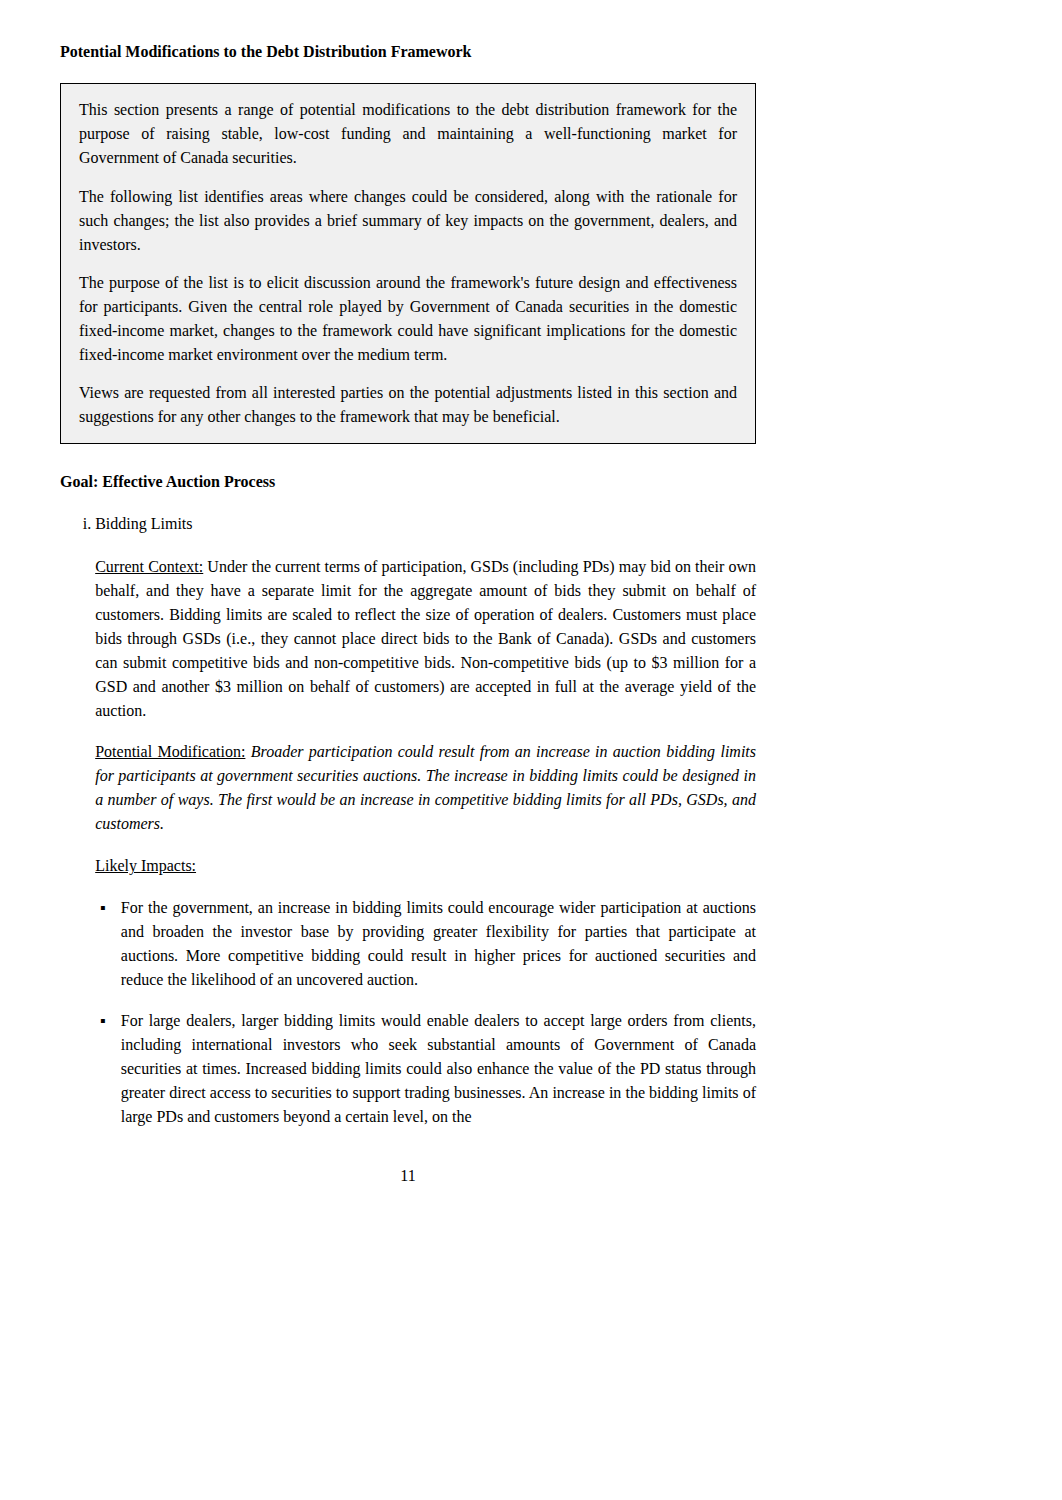Potential Modifications to the Debt Distribution Framework
This section presents a range of potential modifications to the debt distribution framework for the purpose of raising stable, low-cost funding and maintaining a well-functioning market for Government of Canada securities.
The following list identifies areas where changes could be considered, along with the rationale for such changes; the list also provides a brief summary of key impacts on the government, dealers, and investors.
The purpose of the list is to elicit discussion around the framework's future design and effectiveness for participants. Given the central role played by Government of Canada securities in the domestic fixed-income market, changes to the framework could have significant implications for the domestic fixed-income market environment over the medium term.
Views are requested from all interested parties on the potential adjustments listed in this section and suggestions for any other changes to the framework that may be beneficial.
Goal: Effective Auction Process
Bidding Limits
Current Context: Under the current terms of participation, GSDs (including PDs) may bid on their own behalf, and they have a separate limit for the aggregate amount of bids they submit on behalf of customers. Bidding limits are scaled to reflect the size of operation of dealers. Customers must place bids through GSDs (i.e., they cannot place direct bids to the Bank of Canada). GSDs and customers can submit competitive bids and non-competitive bids. Non-competitive bids (up to $3 million for a GSD and another $3 million on behalf of customers) are accepted in full at the average yield of the auction.
Potential Modification: Broader participation could result from an increase in auction bidding limits for participants at government securities auctions. The increase in bidding limits could be designed in a number of ways. The first would be an increase in competitive bidding limits for all PDs, GSDs, and customers.
Likely Impacts:
For the government, an increase in bidding limits could encourage wider participation at auctions and broaden the investor base by providing greater flexibility for parties that participate at auctions. More competitive bidding could result in higher prices for auctioned securities and reduce the likelihood of an uncovered auction.
For large dealers, larger bidding limits would enable dealers to accept large orders from clients, including international investors who seek substantial amounts of Government of Canada securities at times. Increased bidding limits could also enhance the value of the PD status through greater direct access to securities to support trading businesses. An increase in the bidding limits of large PDs and customers beyond a certain level, on the
11